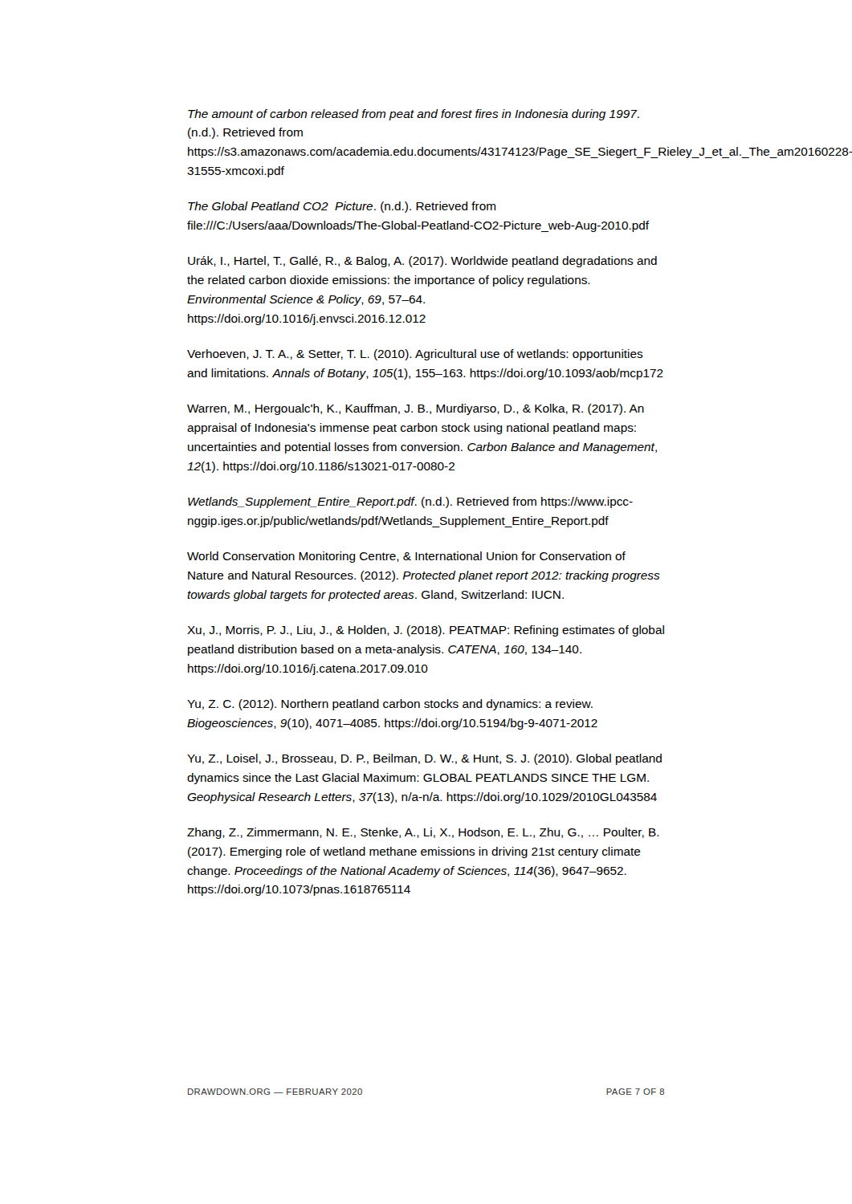The amount of carbon released from peat and forest fires in Indonesia during 1997. (n.d.). Retrieved from https://s3.amazonaws.com/academia.edu.documents/43174123/Page_SE_Siegert_F_Rieley_J_et_al._The_am20160228-31555-xmcoxi.pdf
The Global Peatland CO2 Picture. (n.d.). Retrieved from file:///C:/Users/aaa/Downloads/The-Global-Peatland-CO2-Picture_web-Aug-2010.pdf
Urák, I., Hartel, T., Gallé, R., & Balog, A. (2017). Worldwide peatland degradations and the related carbon dioxide emissions: the importance of policy regulations. Environmental Science & Policy, 69, 57–64. https://doi.org/10.1016/j.envsci.2016.12.012
Verhoeven, J. T. A., & Setter, T. L. (2010). Agricultural use of wetlands: opportunities and limitations. Annals of Botany, 105(1), 155–163. https://doi.org/10.1093/aob/mcp172
Warren, M., Hergoualc'h, K., Kauffman, J. B., Murdiyarso, D., & Kolka, R. (2017). An appraisal of Indonesia's immense peat carbon stock using national peatland maps: uncertainties and potential losses from conversion. Carbon Balance and Management, 12(1). https://doi.org/10.1186/s13021-017-0080-2
Wetlands_Supplement_Entire_Report.pdf. (n.d.). Retrieved from https://www.ipcc-nggip.iges.or.jp/public/wetlands/pdf/Wetlands_Supplement_Entire_Report.pdf
World Conservation Monitoring Centre, & International Union for Conservation of Nature and Natural Resources. (2012). Protected planet report 2012: tracking progress towards global targets for protected areas. Gland, Switzerland: IUCN.
Xu, J., Morris, P. J., Liu, J., & Holden, J. (2018). PEATMAP: Refining estimates of global peatland distribution based on a meta-analysis. CATENA, 160, 134–140. https://doi.org/10.1016/j.catena.2017.09.010
Yu, Z. C. (2012). Northern peatland carbon stocks and dynamics: a review. Biogeosciences, 9(10), 4071–4085. https://doi.org/10.5194/bg-9-4071-2012
Yu, Z., Loisel, J., Brosseau, D. P., Beilman, D. W., & Hunt, S. J. (2010). Global peatland dynamics since the Last Glacial Maximum: GLOBAL PEATLANDS SINCE THE LGM. Geophysical Research Letters, 37(13), n/a-n/a. https://doi.org/10.1029/2010GL043584
Zhang, Z., Zimmermann, N. E., Stenke, A., Li, X., Hodson, E. L., Zhu, G., … Poulter, B. (2017). Emerging role of wetland methane emissions in driving 21st century climate change. Proceedings of the National Academy of Sciences, 114(36), 9647–9652. https://doi.org/10.1073/pnas.1618765114
DRAWDOWN.ORG — FEBRUARY 2020 PAGE 7 OF 8